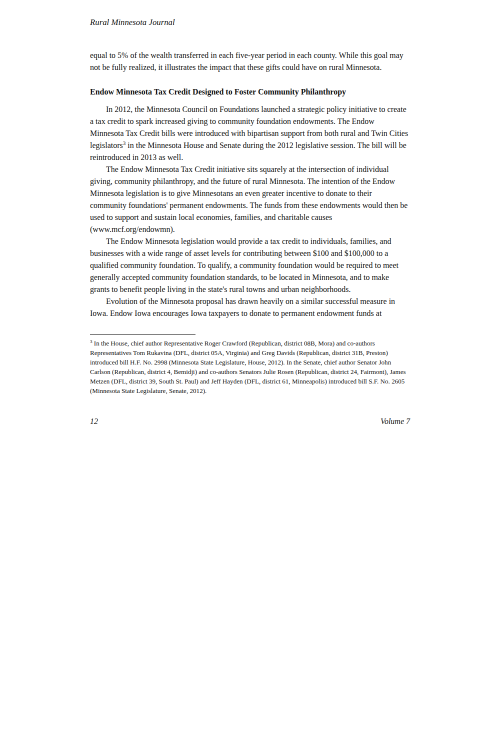Rural Minnesota Journal
equal to 5% of the wealth transferred in each five-year period in each county. While this goal may not be fully realized, it illustrates the impact that these gifts could have on rural Minnesota.
Endow Minnesota Tax Credit Designed to Foster Community Philanthropy
In 2012, the Minnesota Council on Foundations launched a strategic policy initiative to create a tax credit to spark increased giving to community foundation endowments. The Endow Minnesota Tax Credit bills were introduced with bipartisan support from both rural and Twin Cities legislators3 in the Minnesota House and Senate during the 2012 legislative session. The bill will be reintroduced in 2013 as well.
The Endow Minnesota Tax Credit initiative sits squarely at the intersection of individual giving, community philanthropy, and the future of rural Minnesota. The intention of the Endow Minnesota legislation is to give Minnesotans an even greater incentive to donate to their community foundations' permanent endowments. The funds from these endowments would then be used to support and sustain local economies, families, and charitable causes (www.mcf.org/endowmn).
The Endow Minnesota legislation would provide a tax credit to individuals, families, and businesses with a wide range of asset levels for contributing between $100 and $100,000 to a qualified community foundation. To qualify, a community foundation would be required to meet generally accepted community foundation standards, to be located in Minnesota, and to make grants to benefit people living in the state's rural towns and urban neighborhoods.
Evolution of the Minnesota proposal has drawn heavily on a similar successful measure in Iowa. Endow Iowa encourages Iowa taxpayers to donate to permanent endowment funds at
3 In the House, chief author Representative Roger Crawford (Republican, district 08B, Mora) and co-authors Representatives Tom Rukavina (DFL, district 05A, Virginia) and Greg Davids (Republican, district 31B, Preston) introduced bill H.F. No. 2998 (Minnesota State Legislature, House, 2012). In the Senate, chief author Senator John Carlson (Republican, district 4, Bemidji) and co-authors Senators Julie Rosen (Republican, district 24, Fairmont), James Metzen (DFL, district 39, South St. Paul) and Jeff Hayden (DFL, district 61, Minneapolis) introduced bill S.F. No. 2605 (Minnesota State Legislature, Senate, 2012).
12 Volume 7